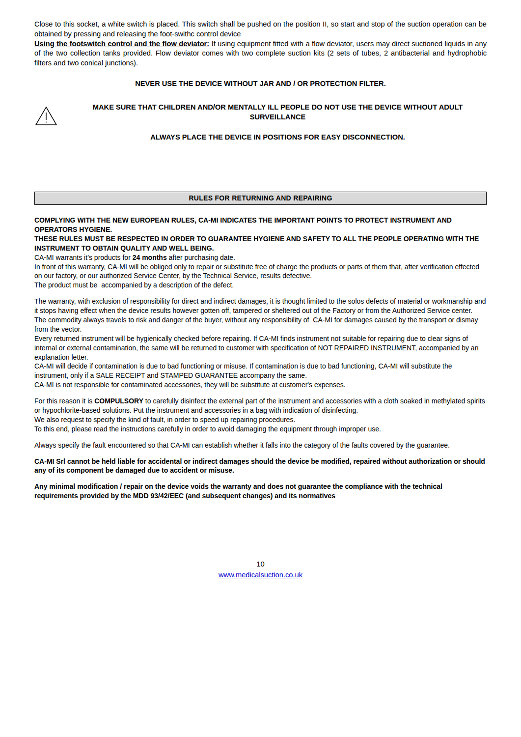Close to this socket, a white switch is placed. This switch shall be pushed on the position II, so start and stop of the suction operation can be obtained by pressing and releasing the foot-swithc control device
Using the footswitch control and the flow deviator: If using equipment fitted with a flow deviator, users may direct suctioned liquids in any of the two collection tanks provided. Flow deviator comes with two complete suction kits (2 sets of tubes, 2 antibacterial and hydrophobic filters and two conical junctions).
NEVER USE THE DEVICE WITHOUT JAR AND / OR PROTECTION FILTER.
MAKE SURE THAT CHILDREN AND/OR MENTALLY ILL PEOPLE DO NOT USE THE DEVICE WITHOUT ADULT SURVEILLANCE
ALWAYS PLACE THE DEVICE IN POSITIONS FOR EASY DISCONNECTION.
RULES FOR RETURNING AND REPAIRING
COMPLYING WITH THE NEW EUROPEAN RULES, CA-MI INDICATES THE IMPORTANT POINTS TO PROTECT INSTRUMENT AND OPERATORS HYGIENE.
THESE RULES MUST BE RESPECTED IN ORDER TO GUARANTEE HYGIENE AND SAFETY TO ALL THE PEOPLE OPERATING WITH THE INSTRUMENT TO OBTAIN QUALITY AND WELL BEING.
CA-MI warrants it’s products for 24 months after purchasing date.
In front of this warranty, CA-MI will be obliged only to repair or substitute free of charge the products or parts of them that, after verification effected on our factory, or our authorized Service Center, by the Technical Service, results defective.
The product must be accompanied by a description of the defect.
The warranty, with exclusion of responsibility for direct and indirect damages, it is thought limited to the solos defects of material or workmanship and it stops having effect when the device results however gotten off, tampered or sheltered out of the Factory or from the Authorized Service center.
The commodity always travels to risk and danger of the buyer, without any responsibility of CA-MI for damages caused by the transport or dismay from the vector.
Every returned instrument will be hygienically checked before repairing. If CA-MI finds instrument not suitable for repairing due to clear signs of internal or external contamination, the same will be returned to customer with specification of NOT REPAIRED INSTRUMENT, accompanied by an explanation letter.
CA-MI will decide if contamination is due to bad functioning or misuse. If contamination is due to bad functioning, CA-MI will substitute the instrument, only if a SALE RECEIPT and STAMPED GUARANTEE accompany the same.
CA-MI is not responsible for contaminated accessories, they will be substitute at customer's expenses.
For this reason it is COMPULSORY to carefully disinfect the external part of the instrument and accessories with a cloth soaked in methylated spirits or hypochlorite-based solutions. Put the instrument and accessories in a bag with indication of disinfecting.
We also request to specify the kind of fault, in order to speed up repairing procedures.
To this end, please read the instructions carefully in order to avoid damaging the equipment through improper use.
Always specify the fault encountered so that CA-MI can establish whether it falls into the category of the faults covered by the guarantee.
CA-MI Srl cannot be held liable for accidental or indirect damages should the device be modified, repaired without authorization or should any of its component be damaged due to accident or misuse.
Any minimal modification / repair on the device voids the warranty and does not guarantee the compliance with the technical requirements provided by the MDD 93/42/EEC (and subsequent changes) and its normatives
10
www.medicalsuction.co.uk